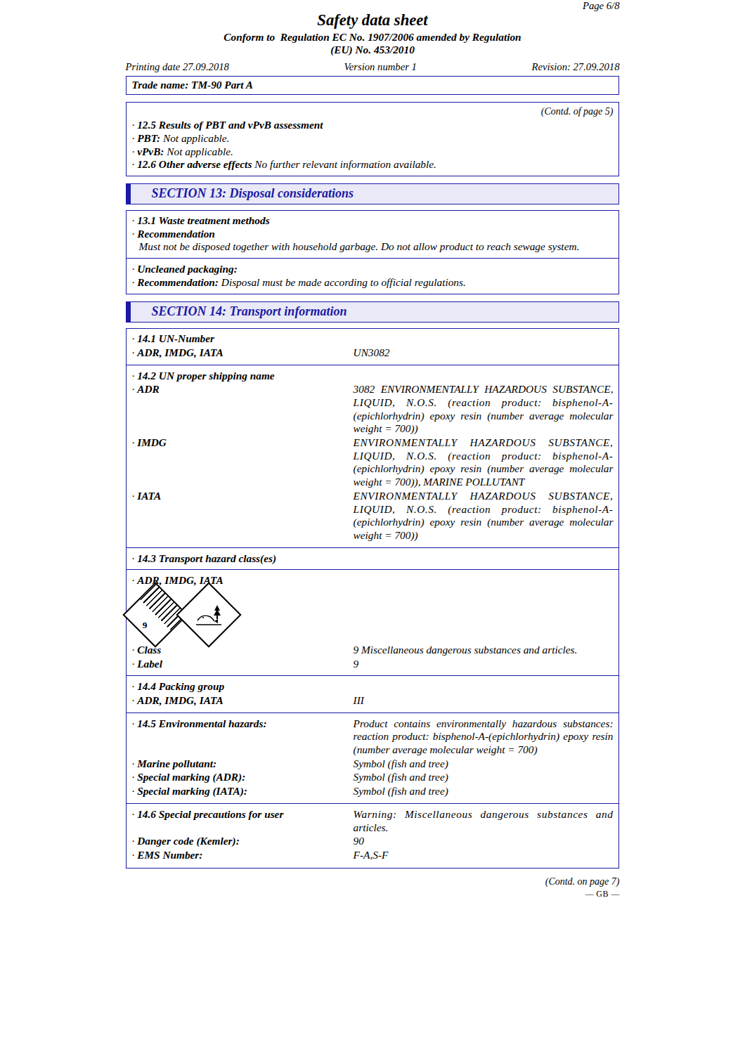Page 6/8
Safety data sheet
Conform to Regulation EC No. 1907/2006 amended by Regulation
(EU) No. 453/2010
Printing date 27.09.2018 Version number 1 Revision: 27.09.2018
Trade name: TM-90 Part A
(Contd. of page 5)
· 12.5 Results of PBT and vPvB assessment
· PBT: Not applicable.
· vPvB: Not applicable.
· 12.6 Other adverse effects No further relevant information available.
SECTION 13: Disposal considerations
· 13.1 Waste treatment methods
· Recommendation
Must not be disposed together with household garbage. Do not allow product to reach sewage system.
· Uncleaned packaging:
· Recommendation: Disposal must be made according to official regulations.
SECTION 14: Transport information
| · 14.1 UN-Number | |
| · ADR, IMDG, IATA | UN3082 |
| · 14.2 UN proper shipping name | |
| · ADR | 3082 ENVIRONMENTALLY HAZARDOUS SUBSTANCE, LIQUID, N.O.S. (reaction product: bisphenol-A- (epichlorhydrin) epoxy resin (number average molecular weight = 700)) |
| · IMDG | ENVIRONMENTALLY HAZARDOUS SUBSTANCE, LIQUID, N.O.S. (reaction product: bisphenol-A- (epichlorhydrin) epoxy resin (number average molecular weight = 700)), MARINE POLLUTANT |
| · IATA | ENVIRONMENTALLY HAZARDOUS SUBSTANCE, LIQUID, N.O.S. (reaction product: bisphenol-A- (epichlorhydrin) epoxy resin (number average molecular weight = 700)) |
· 14.3 Transport hazard class(es)
· ADR, IMDG, IATA
9
| · Class | 9 Miscellaneous dangerous substances and articles. |
| · Label | 9 |
| · 14.4 Packing group | |
| · ADR, IMDG, IATA | III |
| · 14.5 Environmental hazards: | Product contains environmentally hazardous substances: reaction product: bisphenol-A-(epichlorhydrin) epoxy resin (number average molecular weight = 700) |
| · Marine pollutant: | Symbol (fish and tree) |
| · Special marking (ADR): | Symbol (fish and tree) |
| · Special marking (IATA): | Symbol (fish and tree) |
| · 14.6 Special precautions for user | Warning: Miscellaneous dangerous substances and articles. |
| · Danger code (Kemler): | 90 |
| · EMS Number: | F-A,S-F |
(Contd. on page 7)
— GB —